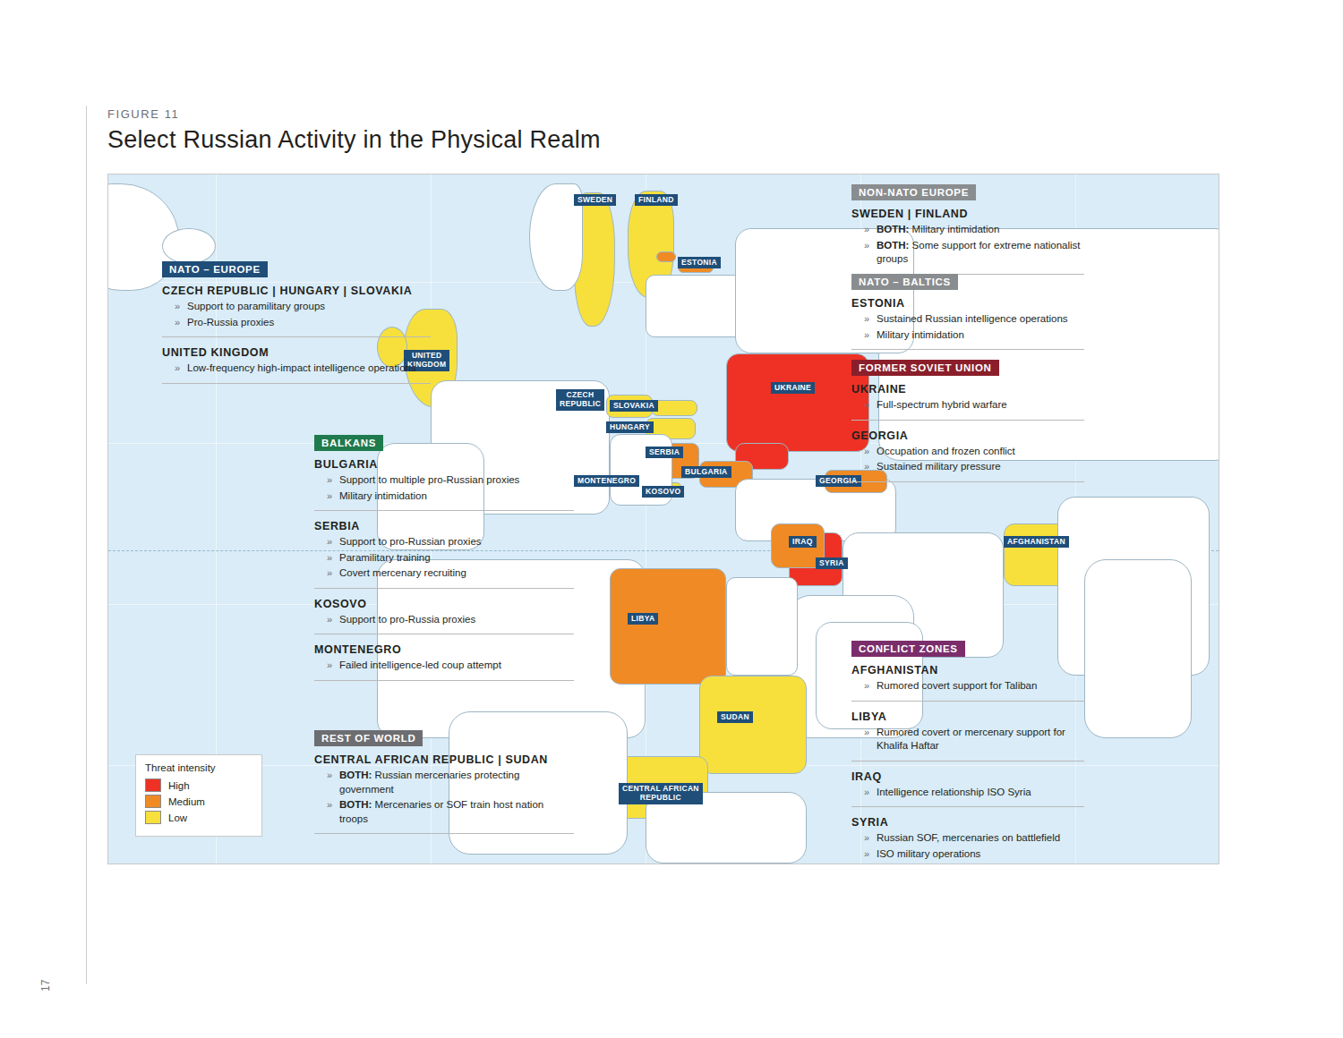FIGURE 11
Select Russian Activity in the Physical Realm
SWEDEN
FINLAND
ESTONIA
UNITED
KINGDOM
CZECH
REPUBLIC
SLOVAKIA
HUNGARY
UKRAINE
SERBIA
BULGARIA
KOSOVO
MONTENEGRO
GEORGIA
IRAQ
SYRIA
AFGHANISTAN
LIBYA
SUDAN
CENTRAL AFRICAN
REPUBLIC
NATO – EUROPE
CZECH REPUBLIC | HUNGARY | SLOVAKIA
Support to paramilitary groups
Pro-Russia proxies
UNITED KINGDOM
Low-frequency high-impact intelligence operations
BALKANS
BULGARIA
Support to multiple pro-Russian proxies
Military intimidation
SERBIA
Support to pro-Russian proxies
Paramilitary training
Covert mercenary recruiting
KOSOVO
Support to pro-Russia proxies
MONTENEGRO
Failed intelligence-led coup attempt
REST OF WORLD
CENTRAL AFRICAN REPUBLIC | SUDAN
BOTH: Russian mercenaries protecting government
BOTH: Mercenaries or SOF train host nation troops
NON-NATO EUROPE
SWEDEN | FINLAND
BOTH: Military intimidation
BOTH: Some support for extreme nationalist groups
NATO – BALTICS
ESTONIA
Sustained Russian intelligence operations
Military intimidation
FORMER SOVIET UNION
UKRAINE
Full-spectrum hybrid warfare
GEORGIA
Occupation and frozen conflict
Sustained military pressure
CONFLICT ZONES
AFGHANISTAN
Rumored covert support for Taliban
LIBYA
Rumored covert or mercenary support for Khalifa Haftar
IRAQ
Intelligence relationship ISO Syria
SYRIA
Russian SOF, mercenaries on battlefield
ISO military operations
Threat intensity
High
Medium
Low
17